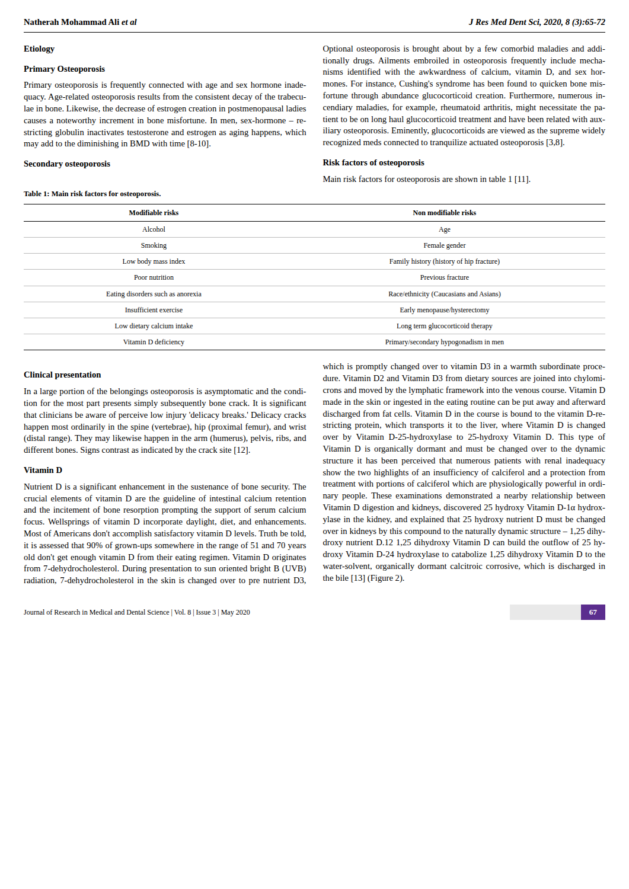Natherah Mohammad Ali et al
J Res Med Dent Sci, 2020, 8 (3):65-72
Etiology
Primary Osteoporosis
Primary osteoporosis is frequently connected with age and sex hormone inadequacy. Age-related osteoporosis results from the consistent decay of the trabeculae in bone. Likewise, the decrease of estrogen creation in postmenopausal ladies causes a noteworthy increment in bone misfortune. In men, sex-hormone – restricting globulin inactivates testosterone and estrogen as aging happens, which may add to the diminishing in BMD with time [8-10].
Secondary osteoporosis
Optional osteoporosis is brought about by a few comorbid maladies and additionally drugs. Ailments embroiled in osteoporosis frequently include mechanisms identified with the awkwardness of calcium, vitamin D, and sex hormones. For instance, Cushing's syndrome has been found to quicken bone misfortune through abundance glucocorticoid creation. Furthermore, numerous incendiary maladies, for example, rheumatoid arthritis, might necessitate the patient to be on long haul glucocorticoid treatment and have been related with auxiliary osteoporosis. Eminently, glucocorticoids are viewed as the supreme widely recognized meds connected to tranquilize actuated osteoporosis [3,8].
Risk factors of osteoporosis
Main risk factors for osteoporosis are shown in table 1 [11].
Table 1: Main risk factors for osteoporosis.
| Modifiable risks | Non modifiable risks |
| --- | --- |
| Alcohol | Age |
| Smoking | Female gender |
| Low body mass index | Family history (history of hip fracture) |
| Poor nutrition | Previous fracture |
| Eating disorders such as anorexia | Race/ethnicity (Caucasians and Asians) |
| Insufficient exercise | Early menopause/hysterectomy |
| Low dietary calcium intake | Long term glucocorticoid therapy |
| Vitamin D deficiency | Primary/secondary hypogonadism in men |
Clinical presentation
In a large portion of the belongings osteoporosis is asymptomatic and the condition for the most part presents simply subsequently bone crack. It is significant that clinicians be aware of perceive low injury 'delicacy breaks.' Delicacy cracks happen most ordinarily in the spine (vertebrae), hip (proximal femur), and wrist (distal range). They may likewise happen in the arm (humerus), pelvis, ribs, and different bones. Signs contrast as indicated by the crack site [12].
Vitamin D
Nutrient D is a significant enhancement in the sustenance of bone security. The crucial elements of vitamin D are the guideline of intestinal calcium retention and the incitement of bone resorption prompting the support of serum calcium focus. Wellsprings of vitamin D incorporate daylight, diet, and enhancements. Most of Americans don't accomplish satisfactory vitamin D levels. Truth be told, it is assessed that 90% of grown-ups somewhere in the range of 51 and 70 years old don't get enough vitamin D from their eating regimen. Vitamin D originates from 7-dehydrocholesterol. During presentation to sun oriented bright B (UVB) radiation, 7-dehydrocholesterol in the skin is changed over to pre nutrient D3, which is promptly changed over to vitamin D3 in a warmth subordinate procedure. Vitamin D2 and Vitamin D3 from dietary sources are joined into chylomicrons and moved by the lymphatic framework into the venous course. Vitamin D made in the skin or ingested in the eating routine can be put away and afterward discharged from fat cells. Vitamin D in the course is bound to the vitamin D-restricting protein, which transports it to the liver, where Vitamin D is changed over by Vitamin D-25-hydroxylase to 25-hydroxy Vitamin D. This type of Vitamin D is organically dormant and must be changed over to the dynamic structure it has been perceived that numerous patients with renal inadequacy show the two highlights of an insufficiency of calciferol and a protection from treatment with portions of calciferol which are physiologically powerful in ordinary people. These examinations demonstrated a nearby relationship between Vitamin D digestion and kidneys, discovered 25 hydroxy Vitamin D-1α hydroxylase in the kidney, and explained that 25 hydroxy nutrient D must be changed over in kidneys by this compound to the naturally dynamic structure – 1,25 dihydroxy nutrient D.12 1,25 dihydroxy Vitamin D can build the outflow of 25 hydroxy Vitamin D-24 hydroxylase to catabolize 1,25 dihydroxy Vitamin D to the water-solvent, organically dormant calcitroic corrosive, which is discharged in the bile [13] (Figure 2).
Journal of Research in Medical and Dental Science | Vol. 8 | Issue 3 | May 2020
67